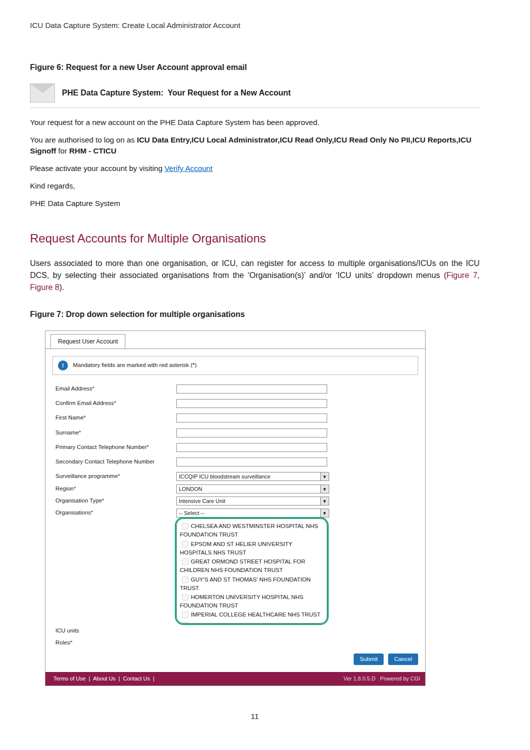ICU Data Capture System: Create Local Administrator Account
Figure 6: Request for a new User Account approval email
PHE Data Capture System: Your Request for a New Account
Your request for a new account on the PHE Data Capture System has been approved.
You are authorised to log on as ICU Data Entry,ICU Local Administrator,ICU Read Only,ICU Read Only No PII,ICU Reports,ICU Signoff for RHM - CTICU
Please activate your account by visiting Verify Account
Kind regards,
PHE Data Capture System
Request Accounts for Multiple Organisations
Users associated to more than one organisation, or ICU, can register for access to multiple organisations/ICUs on the ICU DCS, by selecting their associated organisations from the ‘Organisation(s)’ and/or ‘ICU units’ dropdown menus (Figure 7, Figure 8).
Figure 7: Drop down selection for multiple organisations
Request User Account
!
Mandatory fields are marked with red asterisk (*)
| Email Address * | |
| Confirm Email Address * | |
| First Name * | |
| Surname * | |
| Primary Contact Telephone Number * | |
| Secondary Contact Telephone Number | |
| Surveillance programme * | ICCQIP ICU bloodstream surveillance ▾ |
| Region * | LONDON ▾ |
| Organisation Type * | Intensive Care Unit ▾ |
| Organisations * | -- Select -- ▾ CHELSEA AND WESTMINSTER HOSPITAL NHS FOUNDATION TRUST EPSOM AND ST HELIER UNIVERSITY HOSPITALS NHS TRUST GREAT ORMOND STREET HOSPITAL FOR CHILDREN NHS FOUNDATION TRUST GUY'S AND ST THOMAS' NHS FOUNDATION TRUST HOMERTON UNIVERSITY HOSPITAL NHS FOUNDATION TRUST IMPERIAL COLLEGE HEALTHCARE NHS TRUST KING'S COLLEGE HOSPITAL NHS FOUNDATION TRUST KINGSTON HOSPITAL NHS FOUNDATION TRUST LEWISHAM AND GREENWICH NHS TRUST LONDON NORTH WEST UNIVERSITY HEALTHCARE NHS TRUST NORTH MIDDLESEX UNIVERSITY HOSPITAL NHS TRUST |
| ICU units | |
| Roles * | |
Submit Cancel
Terms of Use|About Us|Contact Us|
Ver 1.8.0.5.D Powered by CGI
11